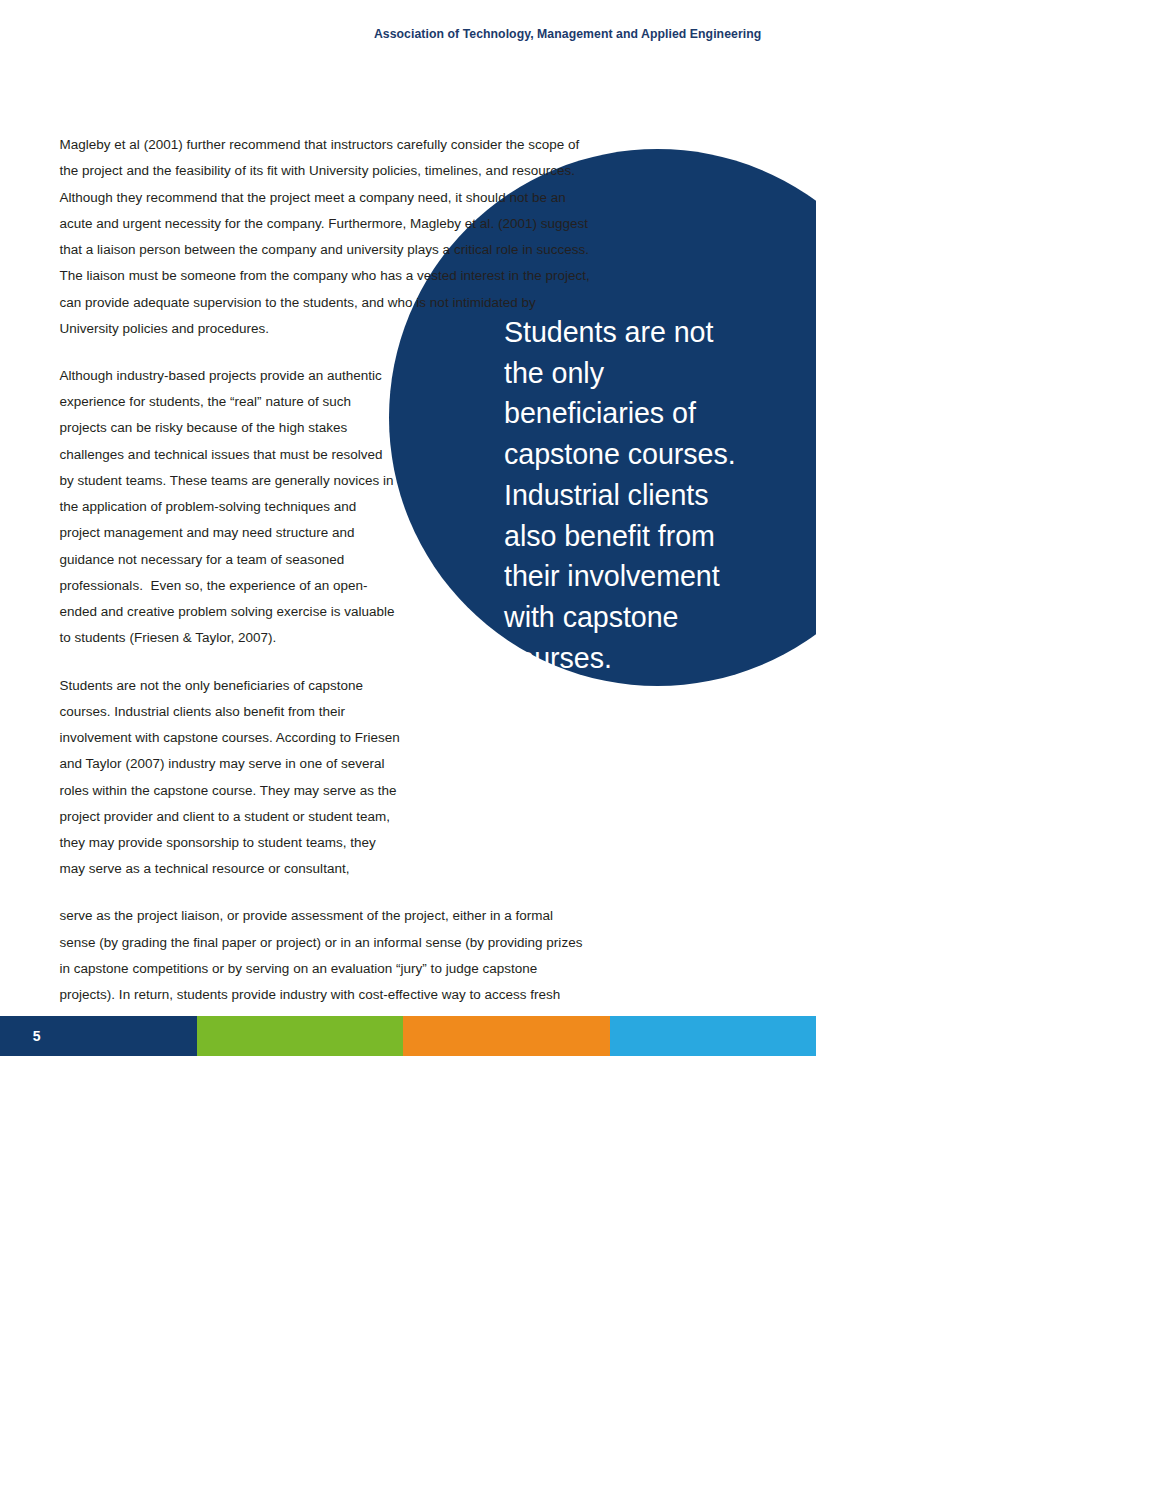Association of Technology, Management and Applied Engineering
Students are not the only beneficiaries of capstone courses. Industrial clients also benefit from their involvement with capstone courses.
Magleby et al (2001) further recommend that instructors carefully consider the scope of the project and the feasibility of its fit with University policies, timelines, and resources. Although they recommend that the project meet a company need, it should not be an acute and urgent necessity for the company. Furthermore, Magleby et al. (2001) suggest that a liaison person between the company and university plays a critical role in success. The liaison must be someone from the company who has a vested interest in the project, can provide adequate supervision to the students, and who is not intimidated by University policies and procedures.
Although industry-based projects provide an authentic experience for students, the “real” nature of such projects can be risky because of the high stakes challenges and technical issues that must be resolved by student teams. These teams are generally novices in the application of problem-solving techniques and project management and may need structure and guidance not necessary for a team of seasoned professionals. Even so, the experience of an open-ended and creative problem solving exercise is valuable to students (Friesen & Taylor, 2007).
Students are not the only beneficiaries of capstone courses. Industrial clients also benefit from their involvement with capstone courses. According to Friesen and Taylor (2007) industry may serve in one of several roles within the capstone course. They may serve as the project provider and client to a student or student team, they may provide sponsorship to student teams, they may serve as a technical resource or consultant,
serve as the project liaison, or provide assessment of the project, either in a formal sense (by grading the final paper or project) or in an informal sense (by providing prizes in capstone competitions or by serving on an evaluation “jury” to judge capstone projects). In return, students provide industry with cost-effective way to access fresh ideas and updated expertise.
5